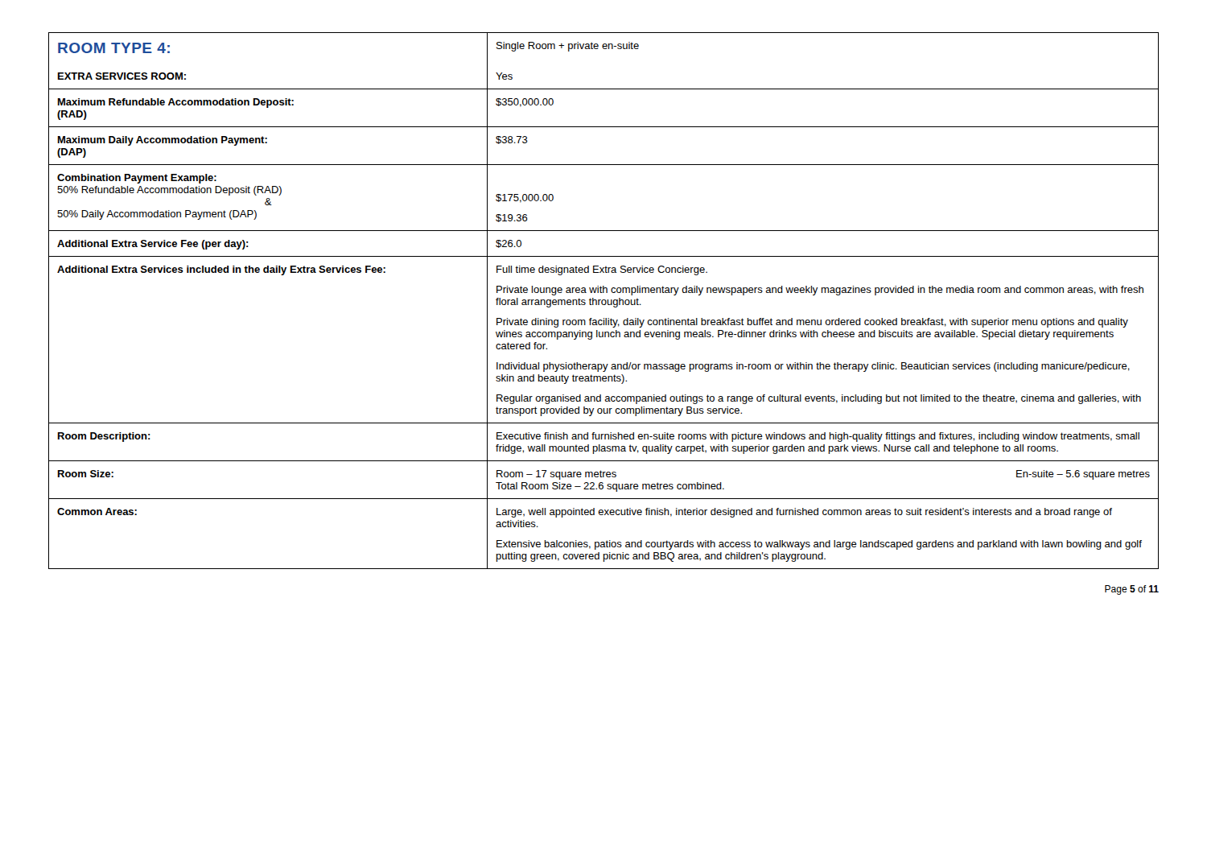| ROOM TYPE 4: | Single Room + private en-suite |
| EXTRA SERVICES ROOM: | Yes |
| Maximum Refundable Accommodation Deposit: (RAD) | $350,000.00 |
| Maximum Daily Accommodation Payment: (DAP) | $38.73 |
| Combination Payment Example: 50% Refundable Accommodation Deposit (RAD) & 50% Daily Accommodation Payment (DAP) | $175,000.00 $19.36 |
| Additional Extra Service Fee (per day): | $26.0 |
| Additional Extra Services included in the daily Extra Services Fee: | Full time designated Extra Service Concierge. Private lounge area with complimentary daily newspapers and weekly magazines provided in the media room and common areas, with fresh floral arrangements throughout. Private dining room facility, daily continental breakfast buffet and menu ordered cooked breakfast, with superior menu options and quality wines accompanying lunch and evening meals. Pre-dinner drinks with cheese and biscuits are available. Special dietary requirements catered for. Individual physiotherapy and/or massage programs in-room or within the therapy clinic. Beautician services (including manicure/pedicure, skin and beauty treatments). Regular organised and accompanied outings to a range of cultural events, including but not limited to the theatre, cinema and galleries, with transport provided by our complimentary Bus service. |
| Room Description: | Executive finish and furnished en-suite rooms with picture windows and high-quality fittings and fixtures, including window treatments, small fridge, wall mounted plasma tv, quality carpet, with superior garden and park views. Nurse call and telephone to all rooms. |
| Room Size: | Room – 17 square metres En-suite – 5.6 square metres Total Room Size – 22.6 square metres combined. |
| Common Areas: | Large, well appointed executive finish, interior designed and furnished common areas to suit resident’s interests and a broad range of activities. Extensive balconies, patios and courtyards with access to walkways and large landscaped gardens and parkland with lawn bowling and golf putting green, covered picnic and BBQ area, and children's playground. |
Page 5 of 11